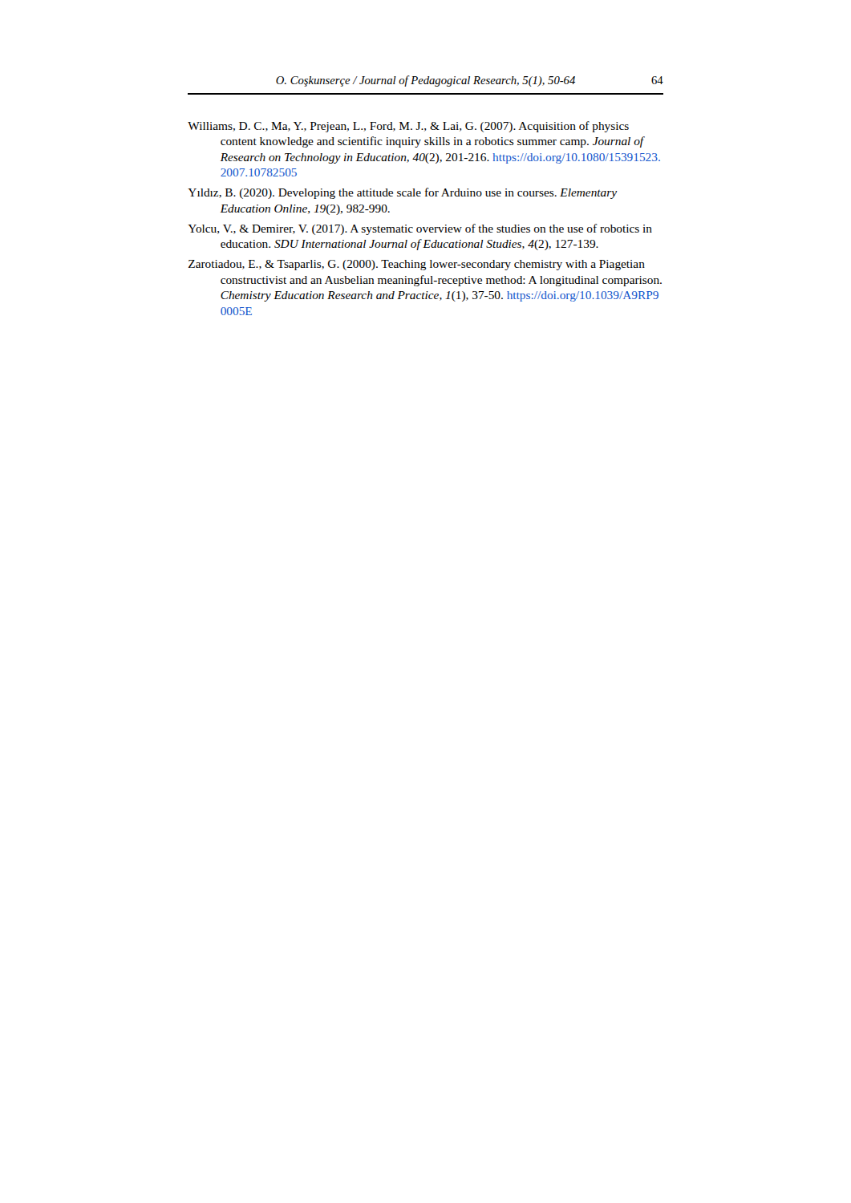O. Coşkunserçe / Journal of Pedagogical Research, 5(1), 50-64 64
Williams, D. C., Ma, Y., Prejean, L., Ford, M. J., & Lai, G. (2007). Acquisition of physics content knowledge and scientific inquiry skills in a robotics summer camp. Journal of Research on Technology in Education, 40(2), 201-216. https://doi.org/10.1080/15391523.2007.10782505
Yıldız, B. (2020). Developing the attitude scale for Arduino use in courses. Elementary Education Online, 19(2), 982-990.
Yolcu, V., & Demirer, V. (2017). A systematic overview of the studies on the use of robotics in education. SDU International Journal of Educational Studies, 4(2), 127-139.
Zarotiadou, E., & Tsaparlis, G. (2000). Teaching lower-secondary chemistry with a Piagetian constructivist and an Ausbelian meaningful-receptive method: A longitudinal comparison. Chemistry Education Research and Practice, 1(1), 37-50. https://doi.org/10.1039/A9RP90005E